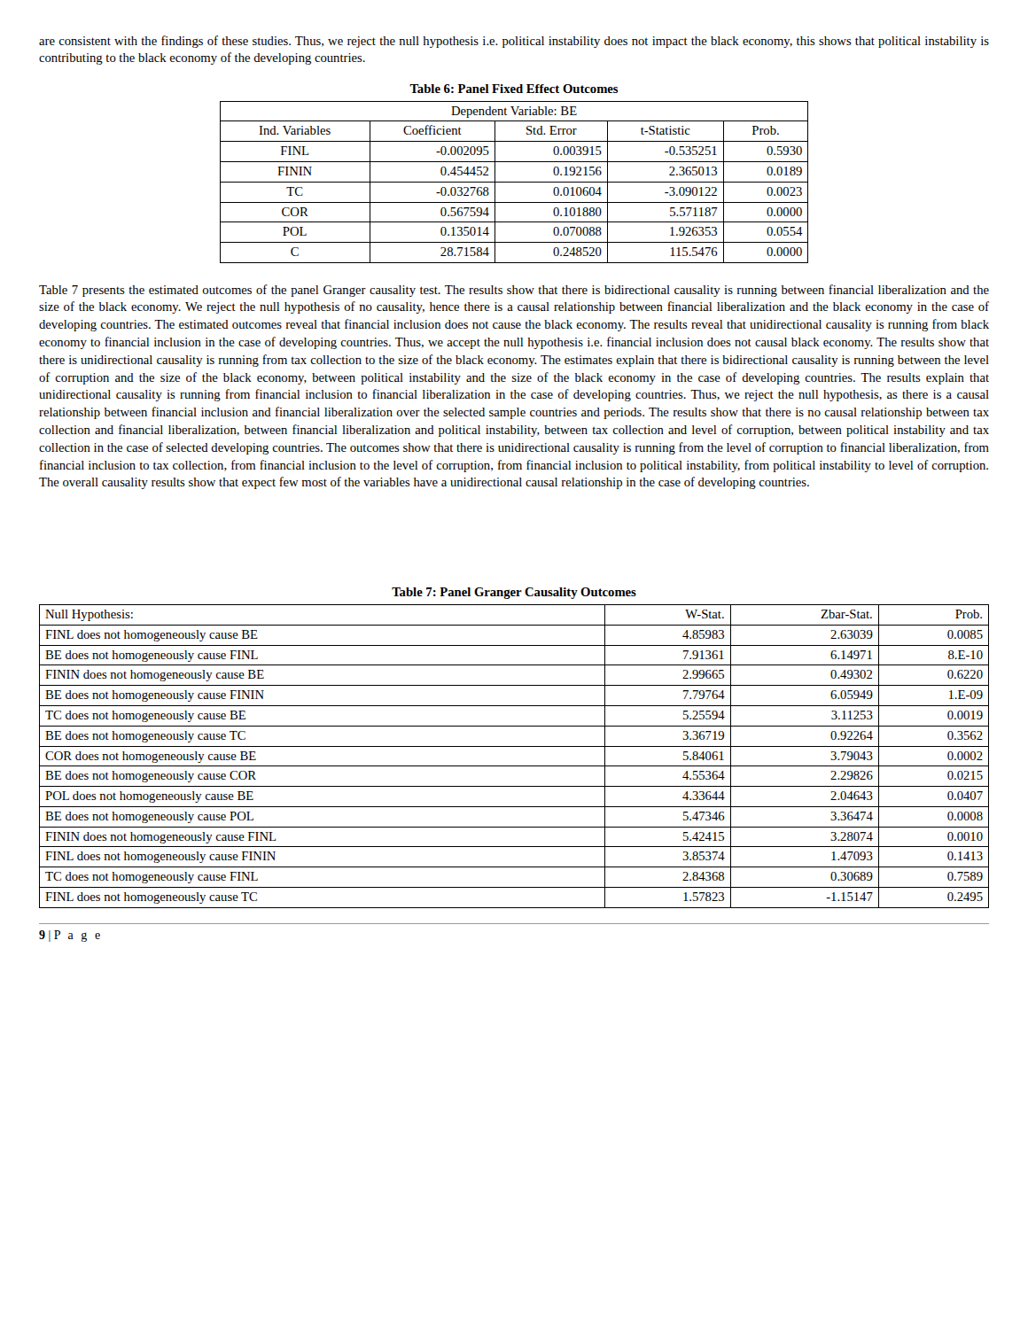are consistent with the findings of these studies. Thus, we reject the null hypothesis i.e. political instability does not impact the black economy, this shows that political instability is contributing to the black economy of the developing countries.
Table 6: Panel Fixed Effect Outcomes
| Dependent Variable: BE |
| --- |
| Ind. Variables | Coefficient | Std. Error | t-Statistic | Prob. |
| FINL | -0.002095 | 0.003915 | -0.535251 | 0.5930 |
| FININ | 0.454452 | 0.192156 | 2.365013 | 0.0189 |
| TC | -0.032768 | 0.010604 | -3.090122 | 0.0023 |
| COR | 0.567594 | 0.101880 | 5.571187 | 0.0000 |
| POL | 0.135014 | 0.070088 | 1.926353 | 0.0554 |
| C | 28.71584 | 0.248520 | 115.5476 | 0.0000 |
Table 7 presents the estimated outcomes of the panel Granger causality test. The results show that there is bidirectional causality is running between financial liberalization and the size of the black economy. We reject the null hypothesis of no causality, hence there is a causal relationship between financial liberalization and the black economy in the case of developing countries. The estimated outcomes reveal that financial inclusion does not cause the black economy. The results reveal that unidirectional causality is running from black economy to financial inclusion in the case of developing countries. Thus, we accept the null hypothesis i.e. financial inclusion does not causal black economy. The results show that there is unidirectional causality is running from tax collection to the size of the black economy. The estimates explain that there is bidirectional causality is running between the level of corruption and the size of the black economy, between political instability and the size of the black economy in the case of developing countries. The results explain that unidirectional causality is running from financial inclusion to financial liberalization in the case of developing countries. Thus, we reject the null hypothesis, as there is a causal relationship between financial inclusion and financial liberalization over the selected sample countries and periods. The results show that there is no causal relationship between tax collection and financial liberalization, between financial liberalization and political instability, between tax collection and level of corruption, between political instability and tax collection in the case of selected developing countries. The outcomes show that there is unidirectional causality is running from the level of corruption to financial liberalization, from financial inclusion to tax collection, from financial inclusion to the level of corruption, from financial inclusion to political instability, from political instability to level of corruption. The overall causality results show that expect few most of the variables have a unidirectional causal relationship in the case of developing countries.
Table 7: Panel Granger Causality Outcomes
| Null Hypothesis: | W-Stat. | Zbar-Stat. | Prob. |
| --- | --- | --- | --- |
| FINL does not homogeneously cause BE | 4.85983 | 2.63039 | 0.0085 |
| BE does not homogeneously cause FINL | 7.91361 | 6.14971 | 8.E-10 |
| FININ does not homogeneously cause BE | 2.99665 | 0.49302 | 0.6220 |
| BE does not homogeneously cause FININ | 7.79764 | 6.05949 | 1.E-09 |
| TC does not homogeneously cause BE | 5.25594 | 3.11253 | 0.0019 |
| BE does not homogeneously cause TC | 3.36719 | 0.92264 | 0.3562 |
| COR does not homogeneously cause BE | 5.84061 | 3.79043 | 0.0002 |
| BE does not homogeneously cause COR | 4.55364 | 2.29826 | 0.0215 |
| POL does not homogeneously cause BE | 4.33644 | 2.04643 | 0.0407 |
| BE does not homogeneously cause POL | 5.47346 | 3.36474 | 0.0008 |
| FININ does not homogeneously cause FINL | 5.42415 | 3.28074 | 0.0010 |
| FINL does not homogeneously cause FININ | 3.85374 | 1.47093 | 0.1413 |
| TC does not homogeneously cause FINL | 2.84368 | 0.30689 | 0.7589 |
| FINL does not homogeneously cause TC | 1.57823 | -1.15147 | 0.2495 |
9 | P a g e